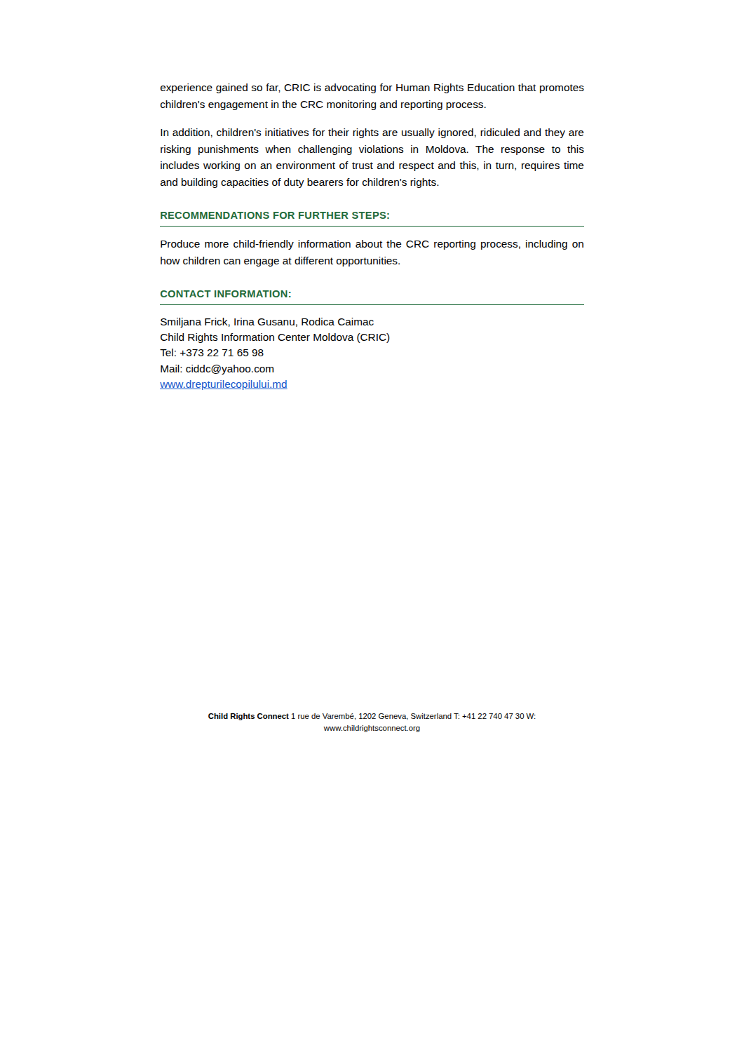experience gained so far, CRIC is advocating for Human Rights Education that promotes children's engagement in the CRC monitoring and reporting process.
In addition, children's initiatives for their rights are usually ignored, ridiculed and they are risking punishments when challenging violations in Moldova. The response to this includes working on an environment of trust and respect and this, in turn, requires time and building capacities of duty bearers for children's rights.
Recommendations for further steps:
Produce more child-friendly information about the CRC reporting process, including on how children can engage at different opportunities.
Contact information:
Smiljana Frick, Irina Gusanu, Rodica Caimac
Child Rights Information Center Moldova (CRIC)
Tel: +373 22 71 65 98
Mail: ciddc@yahoo.com
www.drepturilecopilului.md
Child Rights Connect 1 rue de Varembé, 1202 Geneva, Switzerland T: +41 22 740 47 30 W: www.childrightsconnect.org